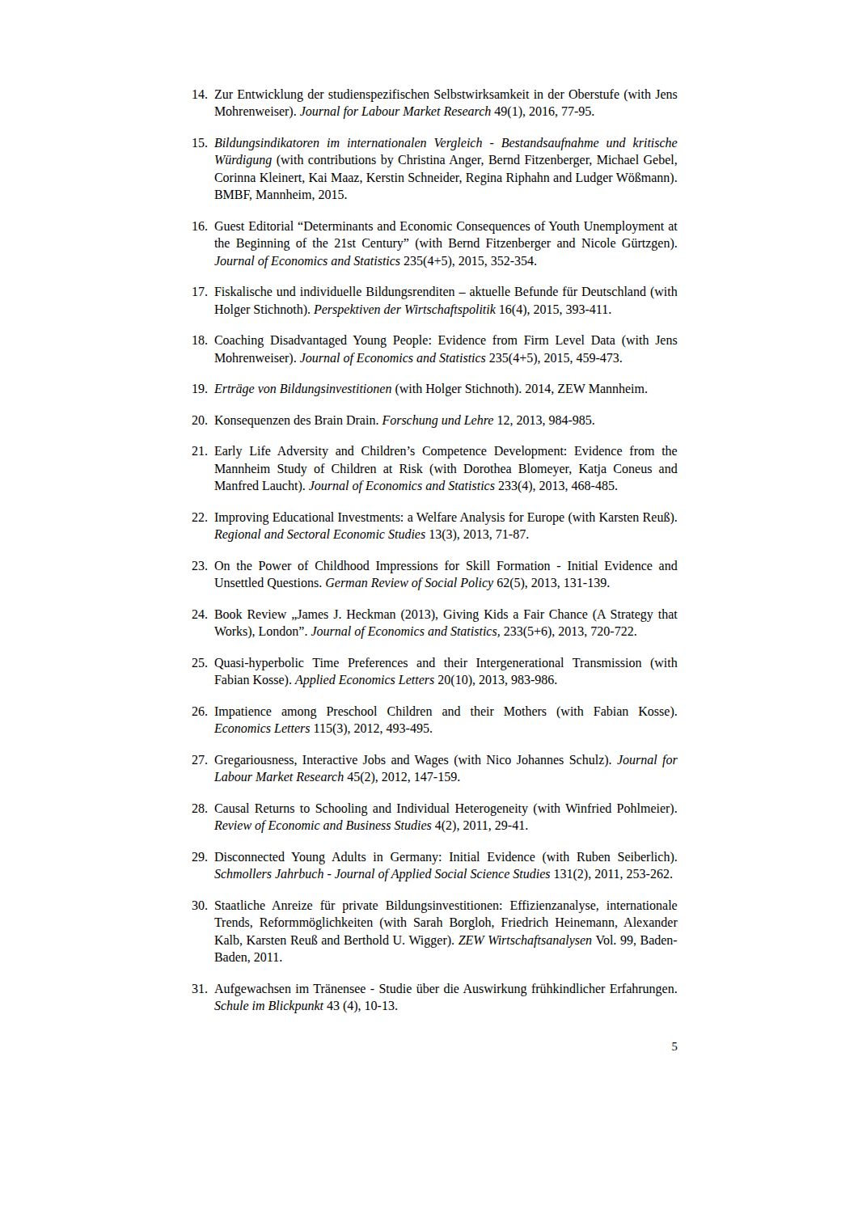14. Zur Entwicklung der studienspezifischen Selbstwirksamkeit in der Oberstufe (with Jens Mohrenweiser). Journal for Labour Market Research 49(1), 2016, 77-95.
15. Bildungsindikatoren im internationalen Vergleich - Bestandsaufnahme und kritische Würdigung (with contributions by Christina Anger, Bernd Fitzenberger, Michael Gebel, Corinna Kleinert, Kai Maaz, Kerstin Schneider, Regina Riphahn and Ludger Wößmann). BMBF, Mannheim, 2015.
16. Guest Editorial “Determinants and Economic Consequences of Youth Unemployment at the Beginning of the 21st Century” (with Bernd Fitzenberger and Nicole Gürtzgen). Journal of Economics and Statistics 235(4+5), 2015, 352-354.
17. Fiskalische und individuelle Bildungsrenditen – aktuelle Befunde für Deutschland (with Holger Stichnoth). Perspektiven der Wirtschaftspolitik 16(4), 2015, 393-411.
18. Coaching Disadvantaged Young People: Evidence from Firm Level Data (with Jens Mohrenweiser). Journal of Economics and Statistics 235(4+5), 2015, 459-473.
19. Erträge von Bildungsinvestitionen (with Holger Stichnoth). 2014, ZEW Mannheim.
20. Konsequenzen des Brain Drain. Forschung und Lehre 12, 2013, 984-985.
21. Early Life Adversity and Children’s Competence Development: Evidence from the Mannheim Study of Children at Risk (with Dorothea Blomeyer, Katja Coneus and Manfred Laucht). Journal of Economics and Statistics 233(4), 2013, 468-485.
22. Improving Educational Investments: a Welfare Analysis for Europe (with Karsten Reuß). Regional and Sectoral Economic Studies 13(3), 2013, 71-87.
23. On the Power of Childhood Impressions for Skill Formation - Initial Evidence and Unsettled Questions. German Review of Social Policy 62(5), 2013, 131-139.
24. Book Review „James J. Heckman (2013), Giving Kids a Fair Chance (A Strategy that Works), London”. Journal of Economics and Statistics, 233(5+6), 2013, 720-722.
25. Quasi-hyperbolic Time Preferences and their Intergenerational Transmission (with Fabian Kosse). Applied Economics Letters 20(10), 2013, 983-986.
26. Impatience among Preschool Children and their Mothers (with Fabian Kosse). Economics Letters 115(3), 2012, 493-495.
27. Gregariousness, Interactive Jobs and Wages (with Nico Johannes Schulz). Journal for Labour Market Research 45(2), 2012, 147-159.
28. Causal Returns to Schooling and Individual Heterogeneity (with Winfried Pohlmeier). Review of Economic and Business Studies 4(2), 2011, 29-41.
29. Disconnected Young Adults in Germany: Initial Evidence (with Ruben Seiberlich). Schmollers Jahrbuch - Journal of Applied Social Science Studies 131(2), 2011, 253-262.
30. Staatliche Anreize für private Bildungsinvestitionen: Effizienzanalyse, internationale Trends, Reformmöglichkeiten (with Sarah Borgloh, Friedrich Heinemann, Alexander Kalb, Karsten Reuß and Berthold U. Wigger). ZEW Wirtschaftsanalysen Vol. 99, Baden-Baden, 2011.
31. Aufgewachsen im Tränensee - Studie über die Auswirkung frühkindlicher Erfahrungen. Schule im Blickpunkt 43 (4), 10-13.
5